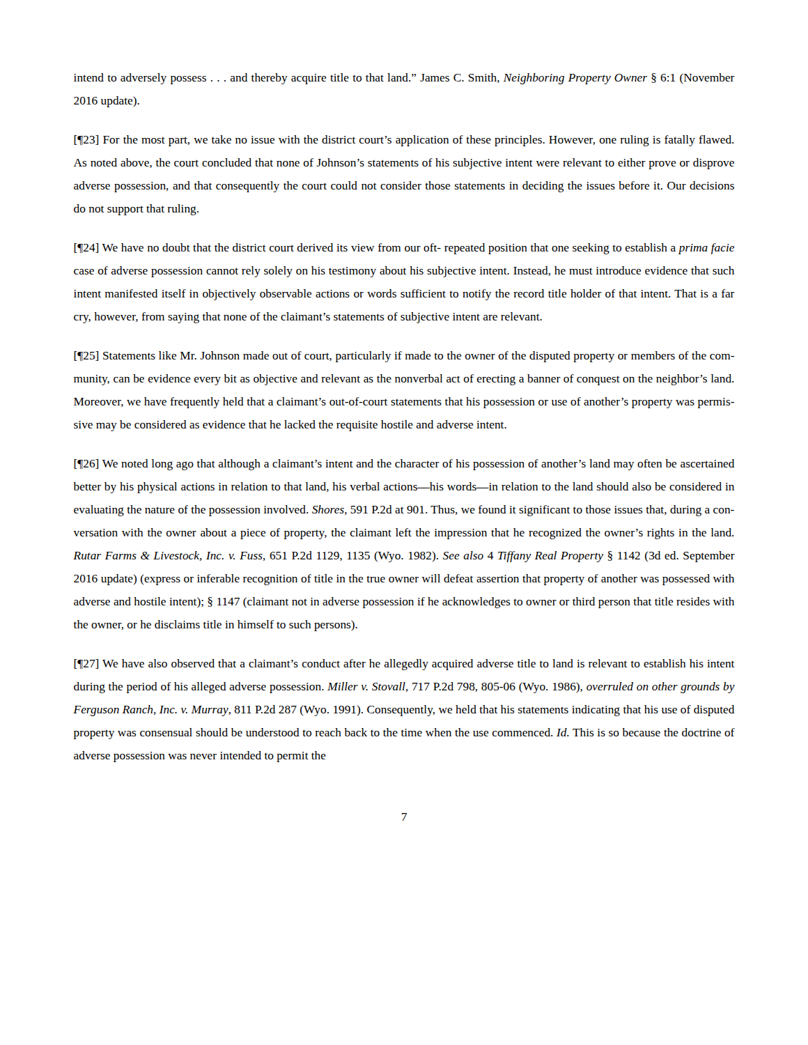intend to adversely possess . . . and thereby acquire title to that land.” James C. Smith, Neighboring Property Owner § 6:1 (November 2016 update).
[¶23] For the most part, we take no issue with the district court’s application of these principles. However, one ruling is fatally flawed. As noted above, the court concluded that none of Johnson’s statements of his subjective intent were relevant to either prove or disprove adverse possession, and that consequently the court could not consider those statements in deciding the issues before it. Our decisions do not support that ruling.
[¶24] We have no doubt that the district court derived its view from our oft- repeated position that one seeking to establish a prima facie case of adverse possession cannot rely solely on his testimony about his subjective intent. Instead, he must introduce evidence that such intent manifested itself in objectively observable actions or words sufficient to notify the record title holder of that intent. That is a far cry, however, from saying that none of the claimant’s statements of subjective intent are relevant.
[¶25] Statements like Mr. Johnson made out of court, particularly if made to the owner of the disputed property or members of the community, can be evidence every bit as objective and relevant as the nonverbal act of erecting a banner of conquest on the neighbor’s land. Moreover, we have frequently held that a claimant’s out-of-court statements that his possession or use of another’s property was permissive may be considered as evidence that he lacked the requisite hostile and adverse intent.
[¶26] We noted long ago that although a claimant’s intent and the character of his possession of another’s land may often be ascertained better by his physical actions in relation to that land, his verbal actions—his words—in relation to the land should also be considered in evaluating the nature of the possession involved. Shores, 591 P.2d at 901. Thus, we found it significant to those issues that, during a conversation with the owner about a piece of property, the claimant left the impression that he recognized the owner’s rights in the land. Rutar Farms & Livestock, Inc. v. Fuss, 651 P.2d 1129, 1135 (Wyo. 1982). See also 4 Tiffany Real Property § 1142 (3d ed. September 2016 update) (express or inferable recognition of title in the true owner will defeat assertion that property of another was possessed with adverse and hostile intent); § 1147 (claimant not in adverse possession if he acknowledges to owner or third person that title resides with the owner, or he disclaims title in himself to such persons).
[¶27] We have also observed that a claimant’s conduct after he allegedly acquired adverse title to land is relevant to establish his intent during the period of his alleged adverse possession. Miller v. Stovall, 717 P.2d 798, 805-06 (Wyo. 1986), overruled on other grounds by Ferguson Ranch, Inc. v. Murray, 811 P.2d 287 (Wyo. 1991). Consequently, we held that his statements indicating that his use of disputed property was consensual should be understood to reach back to the time when the use commenced. Id. This is so because the doctrine of adverse possession was never intended to permit the
7